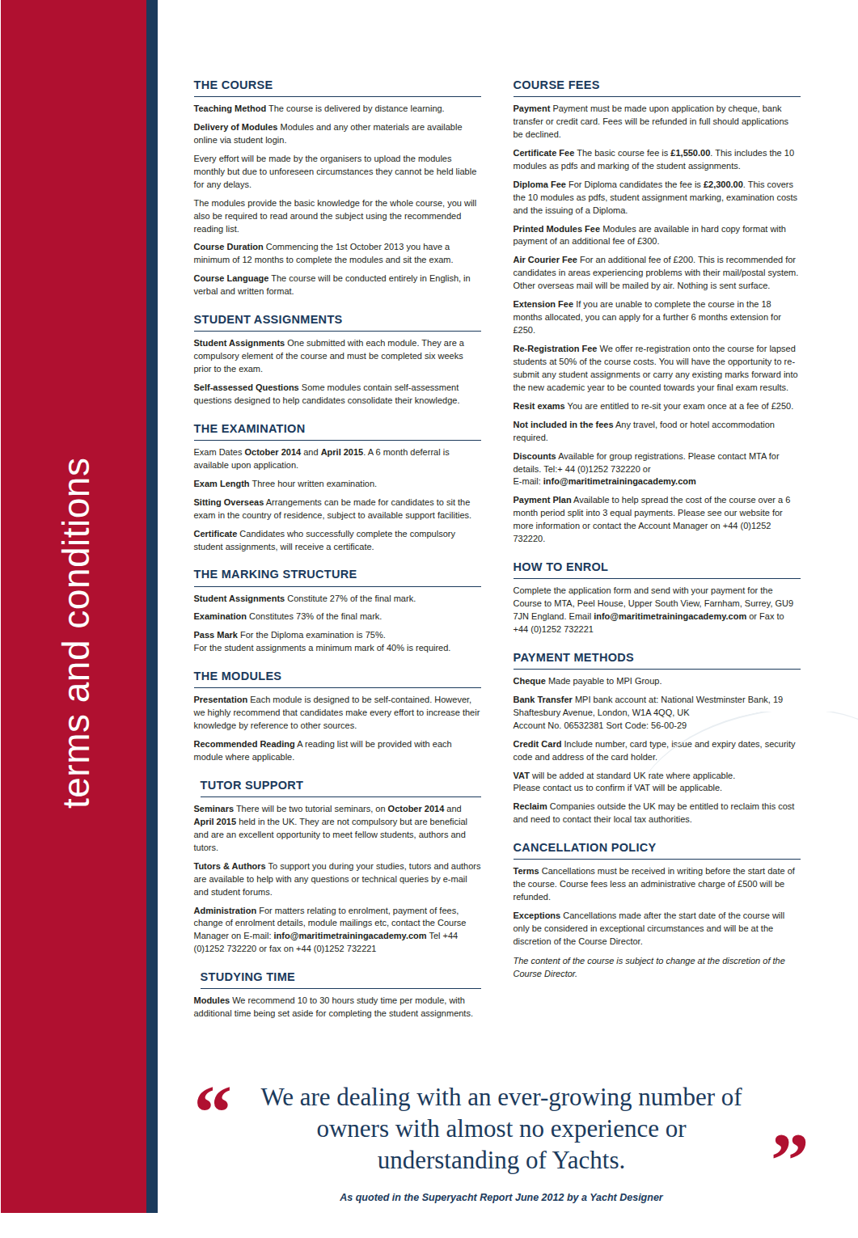terms and conditions
THE COURSE
Teaching Method The course is delivered by distance learning.
Delivery of Modules Modules and any other materials are available online via student login.
Every effort will be made by the organisers to upload the modules monthly but due to unforeseen circumstances they cannot be held liable for any delays.
The modules provide the basic knowledge for the whole course, you will also be required to read around the subject using the recommended reading list.
Course Duration Commencing the 1st October 2013 you have a minimum of 12 months to complete the modules and sit the exam.
Course Language The course will be conducted entirely in English, in verbal and written format.
STUDENT ASSIGNMENTS
Student Assignments One submitted with each module. They are a compulsory element of the course and must be completed six weeks prior to the exam.
Self-assessed Questions Some modules contain self-assessment questions designed to help candidates consolidate their knowledge.
THE EXAMINATION
Exam Dates October 2014 and April 2015. A 6 month deferral is available upon application.
Exam Length Three hour written examination.
Sitting Overseas Arrangements can be made for candidates to sit the exam in the country of residence, subject to available support facilities.
Certificate Candidates who successfully complete the compulsory student assignments, will receive a certificate.
THE MARKING STRUCTURE
Student Assignments Constitute 27% of the final mark.
Examination Constitutes 73% of the final mark.
Pass Mark For the Diploma examination is 75%.
For the student assignments a minimum mark of 40% is required.
THE MODULES
Presentation Each module is designed to be self-contained. However, we highly recommend that candidates make every effort to increase their knowledge by reference to other sources.
Recommended Reading A reading list will be provided with each module where applicable.
TUTOR SUPPORT
Seminars There will be two tutorial seminars, on October 2014 and April 2015 held in the UK. They are not compulsory but are beneficial and are an excellent opportunity to meet fellow students, authors and tutors.
Tutors & Authors To support you during your studies, tutors and authors are available to help with any questions or technical queries by e-mail and student forums.
Administration For matters relating to enrolment, payment of fees, change of enrolment details, module mailings etc, contact the Course Manager on E-mail: info@maritimetrainingacademy.com Tel +44 (0)1252 732220 or fax on +44 (0)1252 732221
STUDYING TIME
Modules We recommend 10 to 30 hours study time per module, with additional time being set aside for completing the student assignments.
COURSE FEES
Payment Payment must be made upon application by cheque, bank transfer or credit card. Fees will be refunded in full should applications be declined.
Certificate Fee The basic course fee is £1,550.00. This includes the 10 modules as pdfs and marking of the student assignments.
Diploma Fee For Diploma candidates the fee is £2,300.00. This covers the 10 modules as pdfs, student assignment marking, examination costs and the issuing of a Diploma.
Printed Modules Fee Modules are available in hard copy format with payment of an additional fee of £300.
Air Courier Fee For an additional fee of £200. This is recommended for candidates in areas experiencing problems with their mail/postal system. Other overseas mail will be mailed by air. Nothing is sent surface.
Extension Fee If you are unable to complete the course in the 18 months allocated, you can apply for a further 6 months extension for £250.
Re-Registration Fee We offer re-registration onto the course for lapsed students at 50% of the course costs. You will have the opportunity to re-submit any student assignments or carry any existing marks forward into the new academic year to be counted towards your final exam results.
Resit exams You are entitled to re-sit your exam once at a fee of £250.
Not included in the fees Any travel, food or hotel accommodation required.
Discounts Available for group registrations. Please contact MTA for details. Tel:+ 44 (0)1252 732220 or
E-mail: info@maritimetrainingacademy.com
Payment Plan Available to help spread the cost of the course over a 6 month period split into 3 equal payments. Please see our website for more information or contact the Account Manager on +44 (0)1252 732220.
HOW TO ENROL
Complete the application form and send with your payment for the Course to MTA, Peel House, Upper South View, Farnham, Surrey, GU9 7JN England. Email info@maritimetrainingacademy.com or Fax to +44 (0)1252 732221
PAYMENT METHODS
Cheque Made payable to MPI Group.
Bank Transfer MPI bank account at: National Westminster Bank, 19 Shaftesbury Avenue, London, W1A 4QQ, UK
Account No. 06532381 Sort Code: 56-00-29
Credit Card Include number, card type, issue and expiry dates, security code and address of the card holder.
VAT will be added at standard UK rate where applicable.
Please contact us to confirm if VAT will be applicable.
Reclaim Companies outside the UK may be entitled to reclaim this cost and need to contact their local tax authorities.
CANCELLATION POLICY
Terms Cancellations must be received in writing before the start date of the course. Course fees less an administrative charge of £500 will be refunded.
Exceptions Cancellations made after the start date of the course will only be considered in exceptional circumstances and will be at the discretion of the Course Director.
The content of the course is subject to change at the discretion of the Course Director.
“ We are dealing with an ever-growing number of owners with almost no experience or understanding of Yachts. ”
As quoted in the Superyacht Report June 2012 by a Yacht Designer